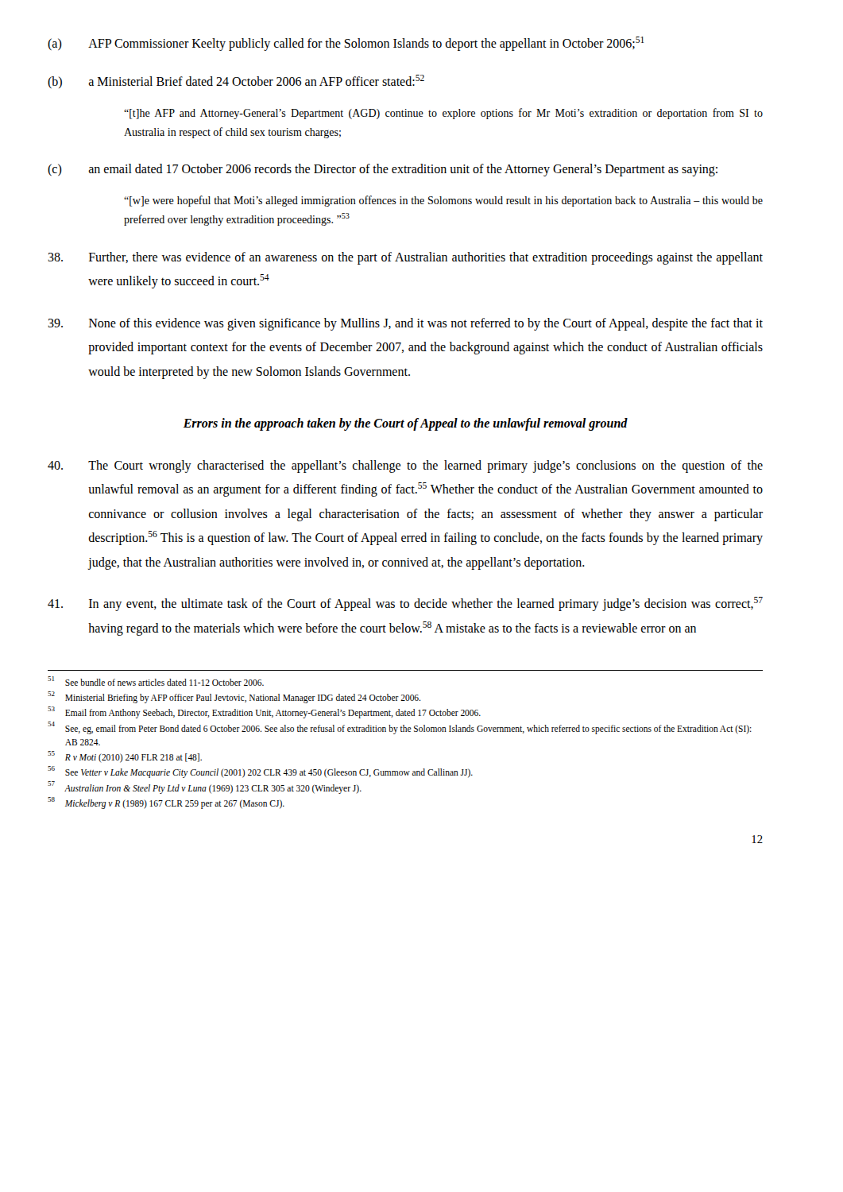(a) AFP Commissioner Keelty publicly called for the Solomon Islands to deport the appellant in October 2006;51
(b) a Ministerial Brief dated 24 October 2006 an AFP officer stated:52
“[t]he AFP and Attorney-General’s Department (AGD) continue to explore options for Mr Moti’s extradition or deportation from SI to Australia in respect of child sex tourism charges;
(c) an email dated 17 October 2006 records the Director of the extradition unit of the Attorney General’s Department as saying:
“[w]e were hopeful that Moti’s alleged immigration offences in the Solomons would result in his deportation back to Australia – this would be preferred over lengthy extradition proceedings. ”53
38. Further, there was evidence of an awareness on the part of Australian authorities that extradition proceedings against the appellant were unlikely to succeed in court.54
39. None of this evidence was given significance by Mullins J, and it was not referred to by the Court of Appeal, despite the fact that it provided important context for the events of December 2007, and the background against which the conduct of Australian officials would be interpreted by the new Solomon Islands Government.
Errors in the approach taken by the Court of Appeal to the unlawful removal ground
40. The Court wrongly characterised the appellant’s challenge to the learned primary judge’s conclusions on the question of the unlawful removal as an argument for a different finding of fact.55 Whether the conduct of the Australian Government amounted to connivance or collusion involves a legal characterisation of the facts; an assessment of whether they answer a particular description.56 This is a question of law. The Court of Appeal erred in failing to conclude, on the facts founds by the learned primary judge, that the Australian authorities were involved in, or connived at, the appellant’s deportation.
41. In any event, the ultimate task of the Court of Appeal was to decide whether the learned primary judge’s decision was correct,57 having regard to the materials which were before the court below.58 A mistake as to the facts is a reviewable error on an
See bundle of news articles dated 11-12 October 2006.
Ministerial Briefing by AFP officer Paul Jevtovic, National Manager IDG dated 24 October 2006.
Email from Anthony Seebach, Director, Extradition Unit, Attorney-General’s Department, dated 17 October 2006.
See, eg, email from Peter Bond dated 6 October 2006. See also the refusal of extradition by the Solomon Islands Government, which referred to specific sections of the Extradition Act (SI): AB 2824.
R v Moti (2010) 240 FLR 218 at [48].
See Vetter v Lake Macquarie City Council (2001) 202 CLR 439 at 450 (Gleeson CJ, Gummow and Callinan JJ).
Australian Iron & Steel Pty Ltd v Luna (1969) 123 CLR 305 at 320 (Windeyer J).
Mickelberg v R (1989) 167 CLR 259 per at 267 (Mason CJ).
12